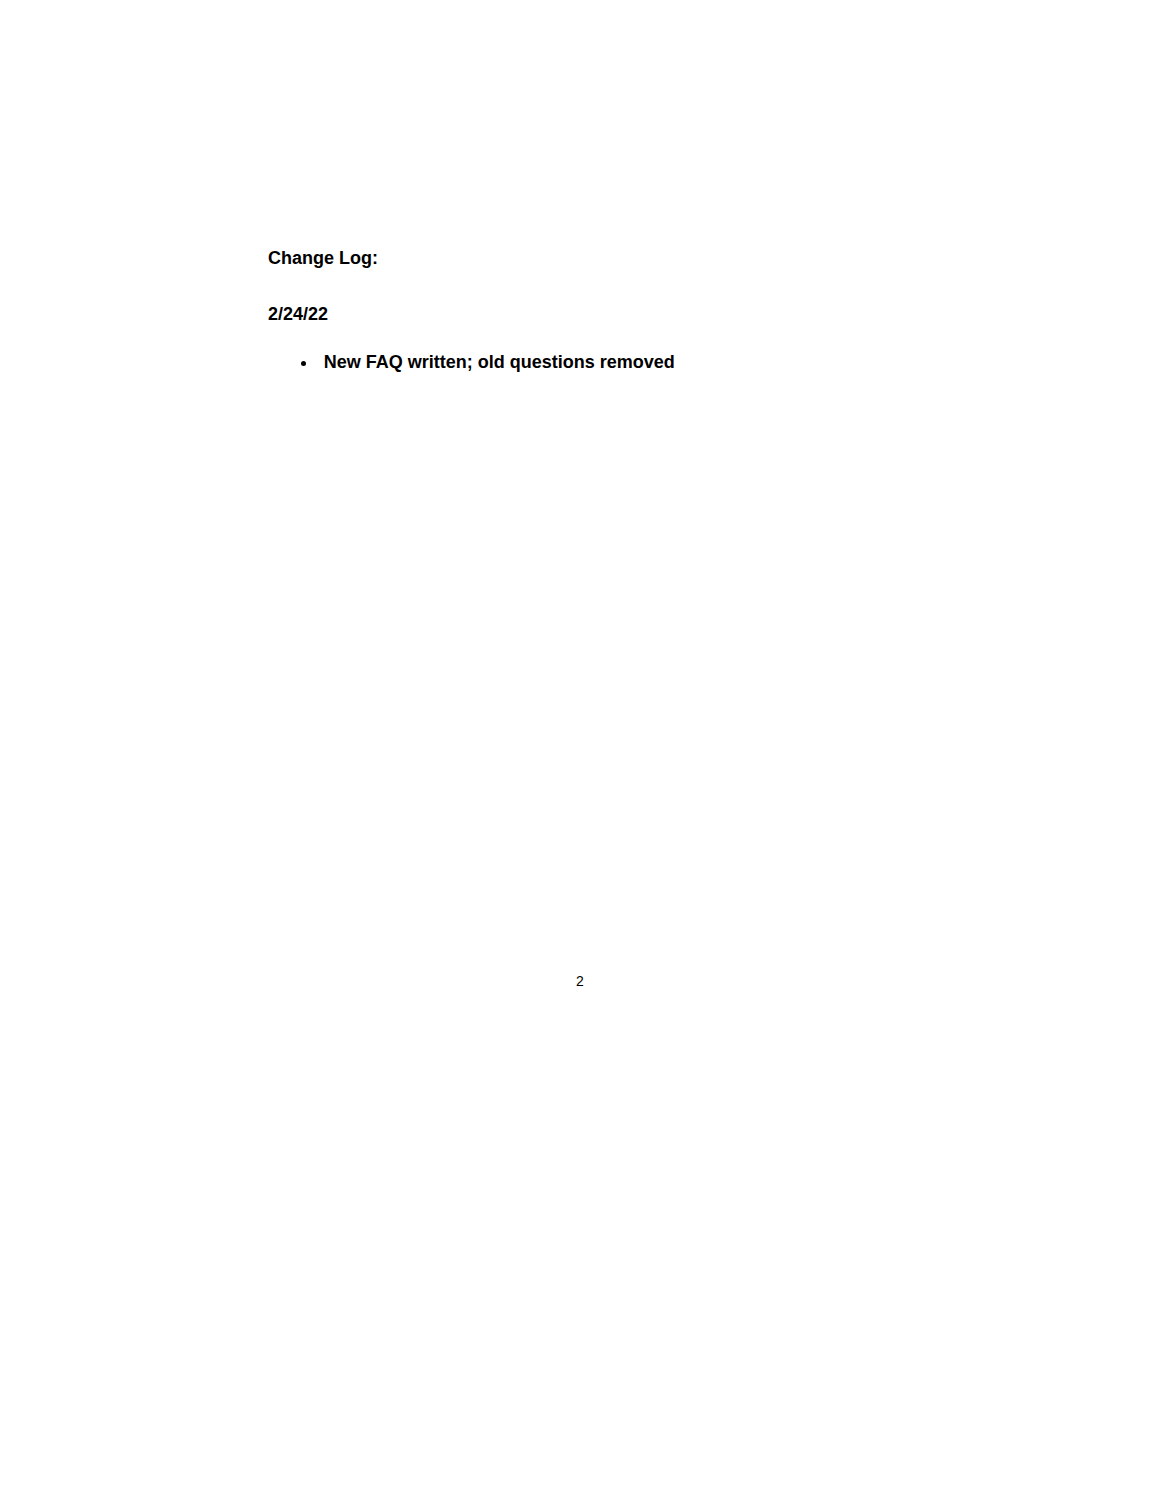Change Log:
2/24/22
New FAQ written; old questions removed
2